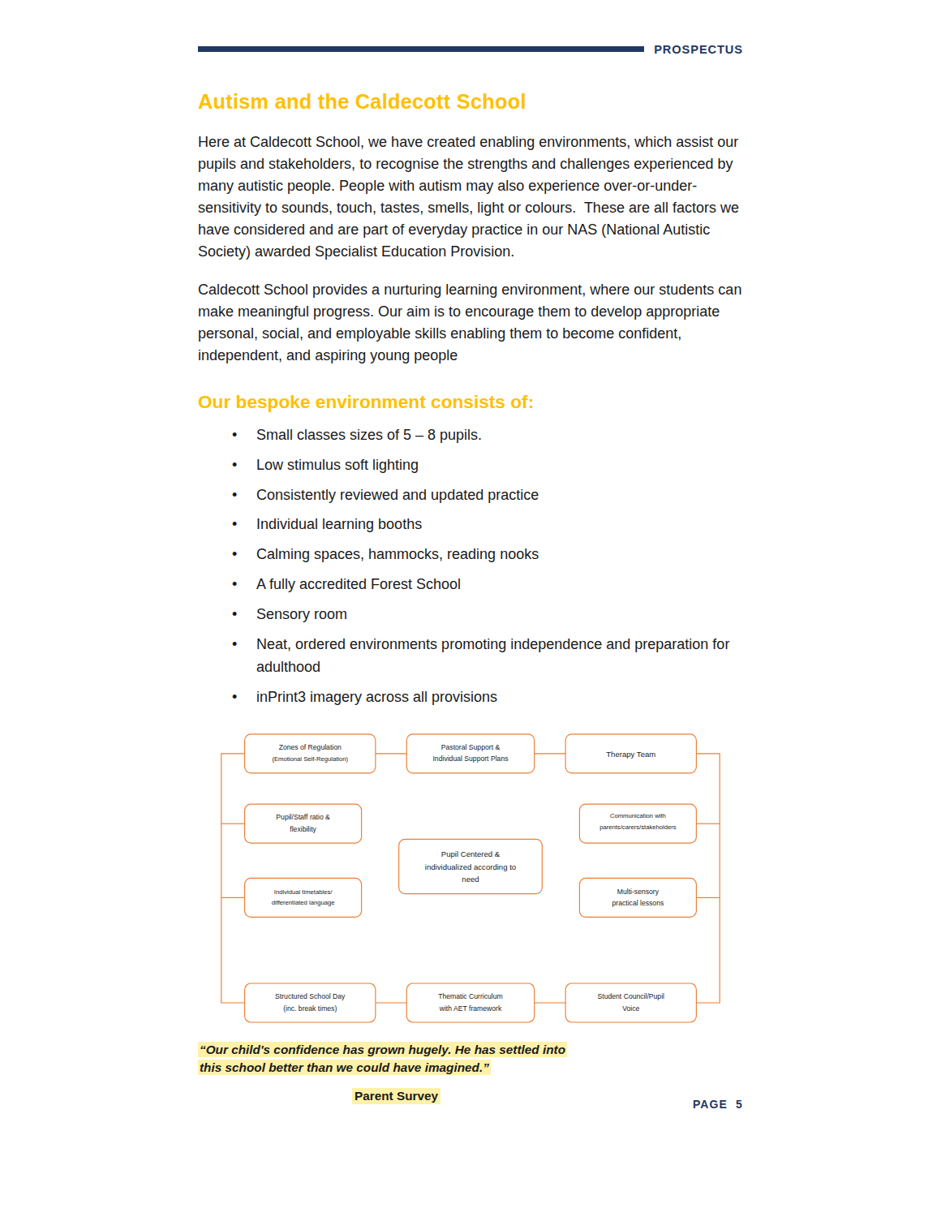PROSPECTUS
Autism and the Caldecott School
Here at Caldecott School, we have created enabling environments, which assist our pupils and stakeholders, to recognise the strengths and challenges experienced by many autistic people. People with autism may also experience over-or-under-sensitivity to sounds, touch, tastes, smells, light or colours. These are all factors we have considered and are part of everyday practice in our NAS (National Autistic Society) awarded Specialist Education Provision.
Caldecott School provides a nurturing learning environment, where our students can make meaningful progress. Our aim is to encourage them to develop appropriate personal, social, and employable skills enabling them to become confident, independent, and aspiring young people
Our bespoke environment consists of:
Small classes sizes of 5 – 8 pupils.
Low stimulus soft lighting
Consistently reviewed and updated practice
Individual learning booths
Calming spaces, hammocks, reading nooks
A fully accredited Forest School
Sensory room
Neat, ordered environments promoting independence and preparation for adulthood
inPrint3 imagery across all provisions
Zones of Regulation (Emotional Self-Regulation) Pastoral Support & Individual Support Plans Therapy Team Pupil/Staff ratio & flexibility Individual timetables/ differentiated language Communication with parents/carers/stakeholders Multi-sensory practical lessons Pupil Centered & individualized according to need Structured School Day (inc. break times) Thematic Curriculum with AET framework Student Council/Pupil Voice
“Our child's confidence has grown hugely. He has settled into this school better than we could have imagined.”
Parent Survey
PAGE 5